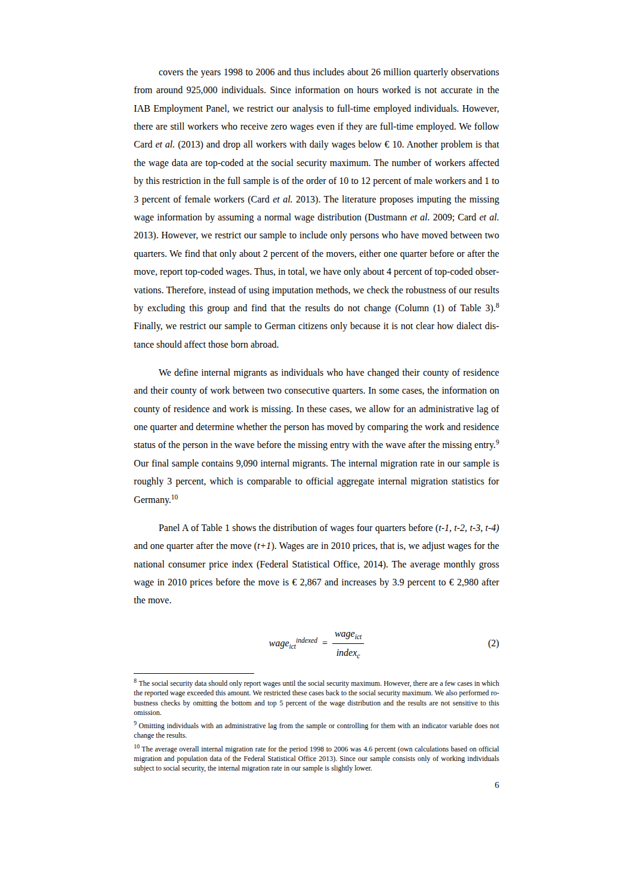covers the years 1998 to 2006 and thus includes about 26 million quarterly observations from around 925,000 individuals. Since information on hours worked is not accurate in the IAB Employment Panel, we restrict our analysis to full-time employed individuals. However, there are still workers who receive zero wages even if they are full-time employed. We follow Card et al. (2013) and drop all workers with daily wages below € 10. Another problem is that the wage data are top-coded at the social security maximum. The number of workers affected by this restriction in the full sample is of the order of 10 to 12 percent of male workers and 1 to 3 percent of female workers (Card et al. 2013). The literature proposes imputing the missing wage information by assuming a normal wage distribution (Dustmann et al. 2009; Card et al. 2013). However, we restrict our sample to include only persons who have moved between two quarters. We find that only about 2 percent of the movers, either one quarter before or after the move, report top-coded wages. Thus, in total, we have only about 4 percent of top-coded observations. Therefore, instead of using imputation methods, we check the robustness of our results by excluding this group and find that the results do not change (Column (1) of Table 3).8 Finally, we restrict our sample to German citizens only because it is not clear how dialect distance should affect those born abroad.
We define internal migrants as individuals who have changed their county of residence and their county of work between two consecutive quarters. In some cases, the information on county of residence and work is missing. In these cases, we allow for an administrative lag of one quarter and determine whether the person has moved by comparing the work and residence status of the person in the wave before the missing entry with the wave after the missing entry.9 Our final sample contains 9,090 internal migrants. The internal migration rate in our sample is roughly 3 percent, which is comparable to official aggregate internal migration statistics for Germany.10
Panel A of Table 1 shows the distribution of wages four quarters before (t-1, t-2, t-3, t-4) and one quarter after the move (t+1). Wages are in 2010 prices, that is, we adjust wages for the national consumer price index (Federal Statistical Office, 2014). The average monthly gross wage in 2010 prices before the move is € 2,867 and increases by 3.9 percent to € 2,980 after the move.
wageictindexed = wageict indexc (2)
8 The social security data should only report wages until the social security maximum. However, there are a few cases in which the reported wage exceeded this amount. We restricted these cases back to the social security maximum. We also performed robustness checks by omitting the bottom and top 5 percent of the wage distribution and the results are not sensitive to this omission.
9 Omitting individuals with an administrative lag from the sample or controlling for them with an indicator variable does not change the results.
10 The average overall internal migration rate for the period 1998 to 2006 was 4.6 percent (own calculations based on official migration and population data of the Federal Statistical Office 2013). Since our sample consists only of working individuals subject to social security, the internal migration rate in our sample is slightly lower.
6